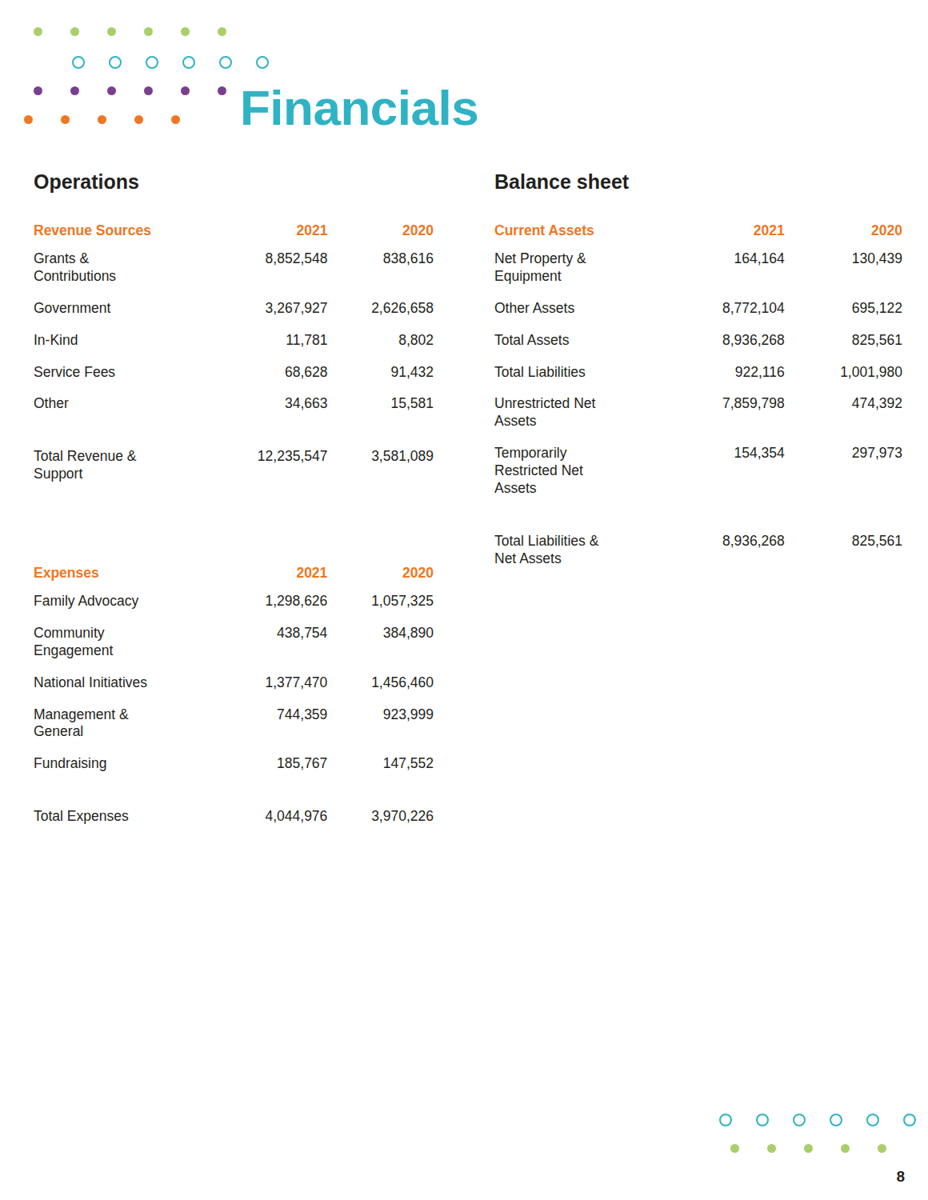Financials
Operations
Balance sheet
| Revenue Sources | 2021 | 2020 |
| --- | --- | --- |
| Grants & Contributions | 8,852,548 | 838,616 |
| Government | 3,267,927 | 2,626,658 |
| In-Kind | 11,781 | 8,802 |
| Service Fees | 68,628 | 91,432 |
| Other | 34,663 | 15,581 |
| Total Revenue & Support | 12,235,547 | 3,581,089 |
| Expenses | 2021 | 2020 |
| --- | --- | --- |
| Family Advocacy | 1,298,626 | 1,057,325 |
| Community Engagement | 438,754 | 384,890 |
| National Initiatives | 1,377,470 | 1,456,460 |
| Management & General | 744,359 | 923,999 |
| Fundraising | 185,767 | 147,552 |
| Total Expenses | 4,044,976 | 3,970,226 |
| Current Assets | 2021 | 2020 |
| --- | --- | --- |
| Net Property & Equipment | 164,164 | 130,439 |
| Other Assets | 8,772,104 | 695,122 |
| Total Assets | 8,936,268 | 825,561 |
| Total Liabilities | 922,116 | 1,001,980 |
| Unrestricted Net Assets | 7,859,798 | 474,392 |
| Temporarily Restricted Net Assets | 154,354 | 297,973 |
| Total Liabilities & Net Assets | 8,936,268 | 825,561 |
8